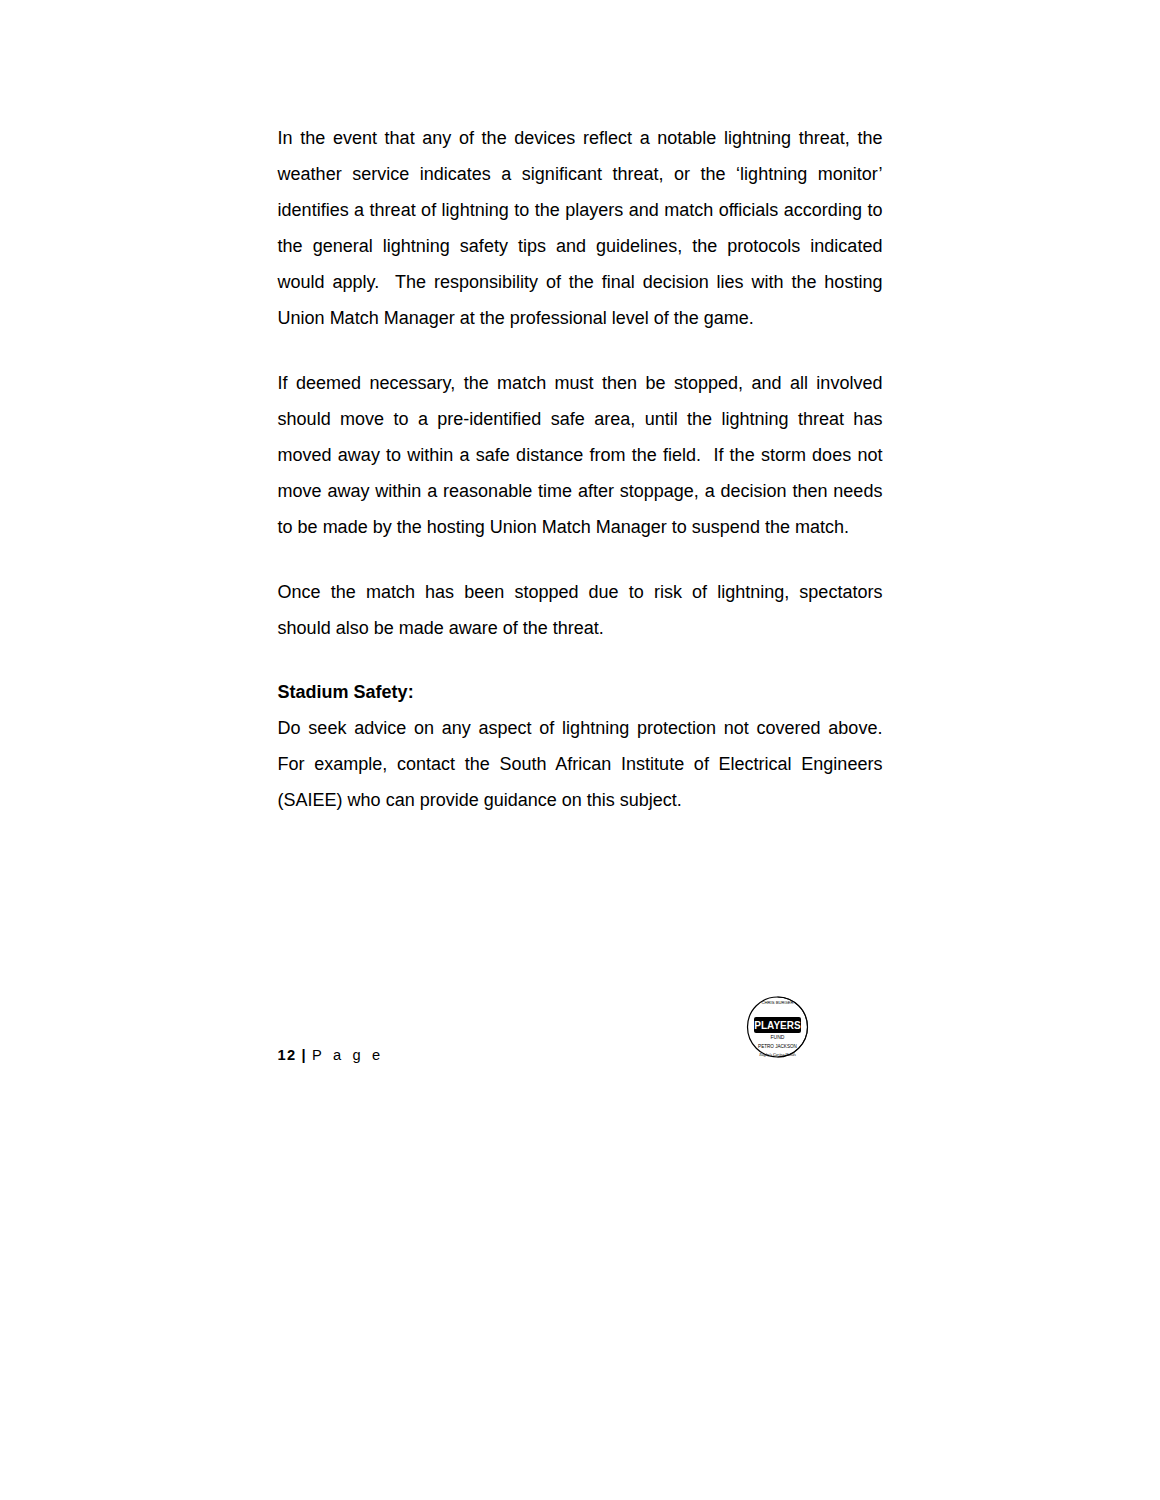In the event that any of the devices reflect a notable lightning threat, the weather service indicates a significant threat, or the ‘lightning monitor’ identifies a threat of lightning to the players and match officials according to the general lightning safety tips and guidelines, the protocols indicated would apply. The responsibility of the final decision lies with the hosting Union Match Manager at the professional level of the game.
If deemed necessary, the match must then be stopped, and all involved should move to a pre-identified safe area, until the lightning threat has moved away to within a safe distance from the field. If the storm does not move away within a reasonable time after stoppage, a decision then needs to be made by the hosting Union Match Manager to suspend the match.
Once the match has been stopped due to risk of lightning, spectators should also be made aware of the threat.
Stadium Safety:
Do seek advice on any aspect of lightning protection not covered above. For example, contact the South African Institute of Electrical Engineers (SAIEE) who can provide guidance on this subject.
12 | P a g e
CHRIS BURGER PLAYERS FUND PETRO JACKSON Rugby's Caring Hands